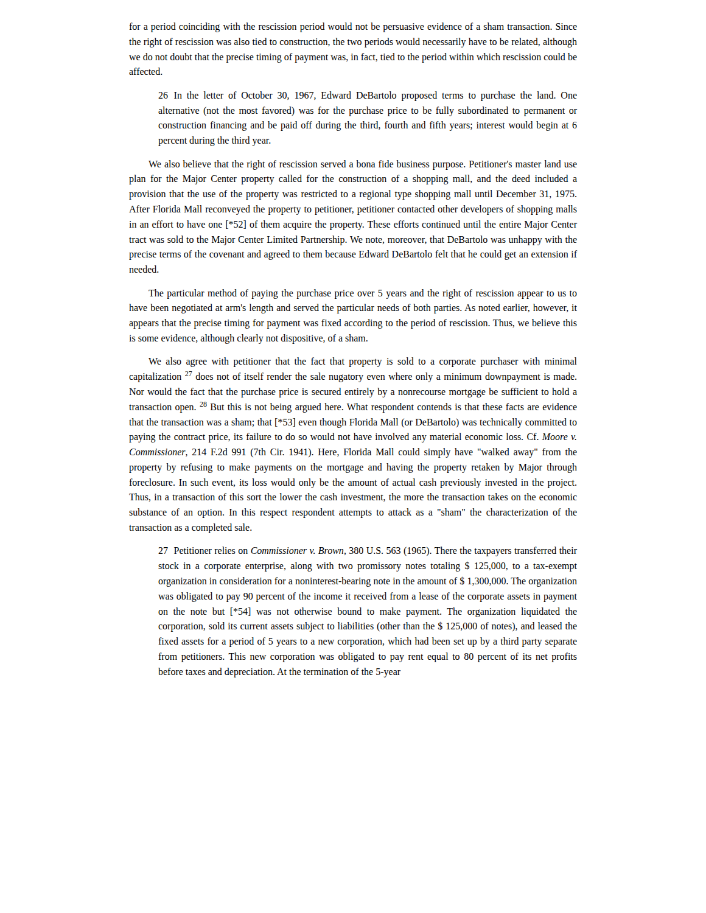for a period coinciding with the rescission period would not be persuasive evidence of a sham transaction. Since the right of rescission was also tied to construction, the two periods would necessarily have to be related, although we do not doubt that the precise timing of payment was, in fact, tied to the period within which rescission could be affected.
26 In the letter of October 30, 1967, Edward DeBartolo proposed terms to purchase the land. One alternative (not the most favored) was for the purchase price to be fully subordinated to permanent or construction financing and be paid off during the third, fourth and fifth years; interest would begin at 6 percent during the third year.
We also believe that the right of rescission served a bona fide business purpose. Petitioner's master land use plan for the Major Center property called for the construction of a shopping mall, and the deed included a provision that the use of the property was restricted to a regional type shopping mall until December 31, 1975. After Florida Mall reconveyed the property to petitioner, petitioner contacted other developers of shopping malls in an effort to have one [*52] of them acquire the property. These efforts continued until the entire Major Center tract was sold to the Major Center Limited Partnership. We note, moreover, that DeBartolo was unhappy with the precise terms of the covenant and agreed to them because Edward DeBartolo felt that he could get an extension if needed.
The particular method of paying the purchase price over 5 years and the right of rescission appear to us to have been negotiated at arm's length and served the particular needs of both parties. As noted earlier, however, it appears that the precise timing for payment was fixed according to the period of rescission. Thus, we believe this is some evidence, although clearly not dispositive, of a sham.
We also agree with petitioner that the fact that property is sold to a corporate purchaser with minimal capitalization 27 does not of itself render the sale nugatory even where only a minimum downpayment is made. Nor would the fact that the purchase price is secured entirely by a nonrecourse mortgage be sufficient to hold a transaction open. 28 But this is not being argued here. What respondent contends is that these facts are evidence that the transaction was a sham; that [*53] even though Florida Mall (or DeBartolo) was technically committed to paying the contract price, its failure to do so would not have involved any material economic loss. Cf. Moore v. Commissioner, 214 F.2d 991 (7th Cir. 1941). Here, Florida Mall could simply have "walked away" from the property by refusing to make payments on the mortgage and having the property retaken by Major through foreclosure. In such event, its loss would only be the amount of actual cash previously invested in the project. Thus, in a transaction of this sort the lower the cash investment, the more the transaction takes on the economic substance of an option. In this respect respondent attempts to attack as a "sham" the characterization of the transaction as a completed sale.
27 Petitioner relies on Commissioner v. Brown, 380 U.S. 563 (1965). There the taxpayers transferred their stock in a corporate enterprise, along with two promissory notes totaling $ 125,000, to a tax-exempt organization in consideration for a noninterest-bearing note in the amount of $ 1,300,000. The organization was obligated to pay 90 percent of the income it received from a lease of the corporate assets in payment on the note but [*54] was not otherwise bound to make payment. The organization liquidated the corporation, sold its current assets subject to liabilities (other than the $ 125,000 of notes), and leased the fixed assets for a period of 5 years to a new corporation, which had been set up by a third party separate from petitioners. This new corporation was obligated to pay rent equal to 80 percent of its net profits before taxes and depreciation. At the termination of the 5-year